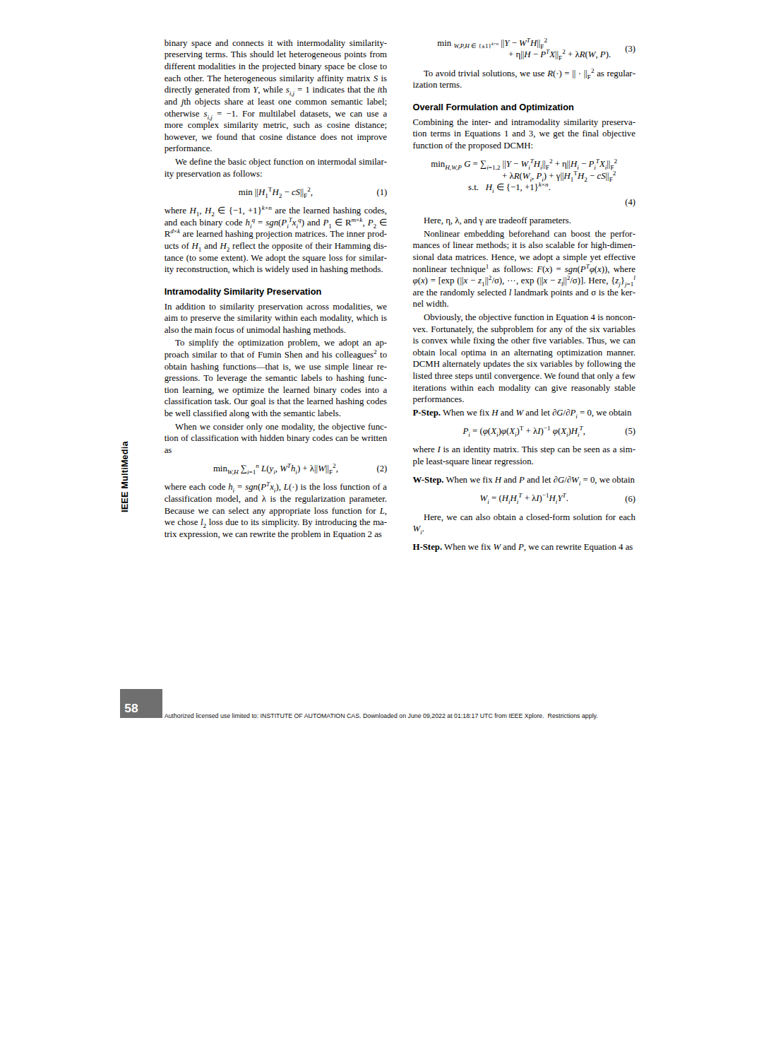IEEE MultiMedia
58
binary space and connects it with intermodality similarity-preserving terms. This should let heterogeneous points from different modalities in the projected binary space be close to each other. The heterogeneous similarity affinity matrix S is directly generated from Y, while si,j = 1 indicates that the ith and jth objects share at least one common semantic label; otherwise si,j = −1. For multilabel datasets, we can use a more complex similarity metric, such as cosine distance; however, we found that cosine distance does not improve performance.
We define the basic object function on intermodal similarity preservation as follows:
min ||H1TH2 − cS||F2, (1)
where H1, H2 ∈ {−1, +1}k×n are the learned hashing codes, and each binary code hiq = sgn(PiTxiq) and P1 ∈ Rm×k, P2 ∈ Rd×k are learned hashing projection matrices. The inner products of H1 and H2 reflect the opposite of their Hamming distance (to some extent). We adopt the square loss for similarity reconstruction, which is widely used in hashing methods.
Intramodality Similarity Preservation
In addition to similarity preservation across modalities, we aim to preserve the similarity within each modality, which is also the main focus of unimodal hashing methods.
To simplify the optimization problem, we adopt an approach similar to that of Fumin Shen and his colleagues2 to obtain hashing functions—that is, we use simple linear regressions. To leverage the semantic labels to hashing function learning, we optimize the learned binary codes into a classification task. Our goal is that the learned hashing codes be well classified along with the semantic labels.
When we consider only one modality, the objective function of classification with hidden binary codes can be written as
minW,H ∑i=1n L(yi, WThi) + λ||W||F2, (2)
where each code hi = sgn(PTxi), L(·) is the loss function of a classification model, and λ is the regularization parameter. Because we can select any appropriate loss function for L, we chose l2 loss due to its simplicity. By introducing the matrix expression, we can rewrite the problem in Equation 2 as
min W,P,H ∈ {±1}k×n ||Y − WTH||F2 + η||H − PTX||F2 + λR(W, P). (3)
To avoid trivial solutions, we use R(·) = || · ||F2 as regularization terms.
Overall Formulation and Optimization
Combining the inter- and intramodality similarity preservation terms in Equations 1 and 3, we get the final objective function of the proposed DCMH:
minH,W,P G = ∑i=1,2 ||Y − WiTHi||F2 + η||Hi − PiTXi||F2 + λR(Wi, Pi) + γ||H1TH2 − cS||F2 s.t. Hi ∈ {−1, +1}k×n.
(4)
Here, η, λ, and γ are tradeoff parameters.
Nonlinear embedding beforehand can boost the performances of linear methods; it is also scalable for high-dimensional data matrices. Hence, we adopt a simple yet effective nonlinear technique1 as follows: F(x) = sgn(PTφ(x)), where φ(x) = [exp (||x − z1||2/σ), ···, exp (||x − zl||2/σ)]. Here, {zj}j=1l are the randomly selected l landmark points and σ is the kernel width.
Obviously, the objective function in Equation 4 is nonconvex. Fortunately, the subproblem for any of the six variables is convex while fixing the other five variables. Thus, we can obtain local optima in an alternating optimization manner. DCMH alternately updates the six variables by following the listed three steps until convergence. We found that only a few iterations within each modality can give reasonably stable performances.
P-Step. When we fix H and W and let ∂G/∂Pi = 0, we obtain
Pi = (φ(Xi)φ(Xi)T + λI)−1 φ(Xi)HiT, (5)
where I is an identity matrix. This step can be seen as a simple least-square linear regression.
W-Step. When we fix H and P and let ∂G/∂Wi = 0, we obtain
Wi = (HiHiT + λI)−1HiYT. (6)
Here, we can also obtain a closed-form solution for each Wi.
H-Step. When we fix W and P, we can rewrite Equation 4 as
Authorized licensed use limited to: INSTITUTE OF AUTOMATION CAS. Downloaded on June 09,2022 at 01:18:17 UTC from IEEE Xplore. Restrictions apply.